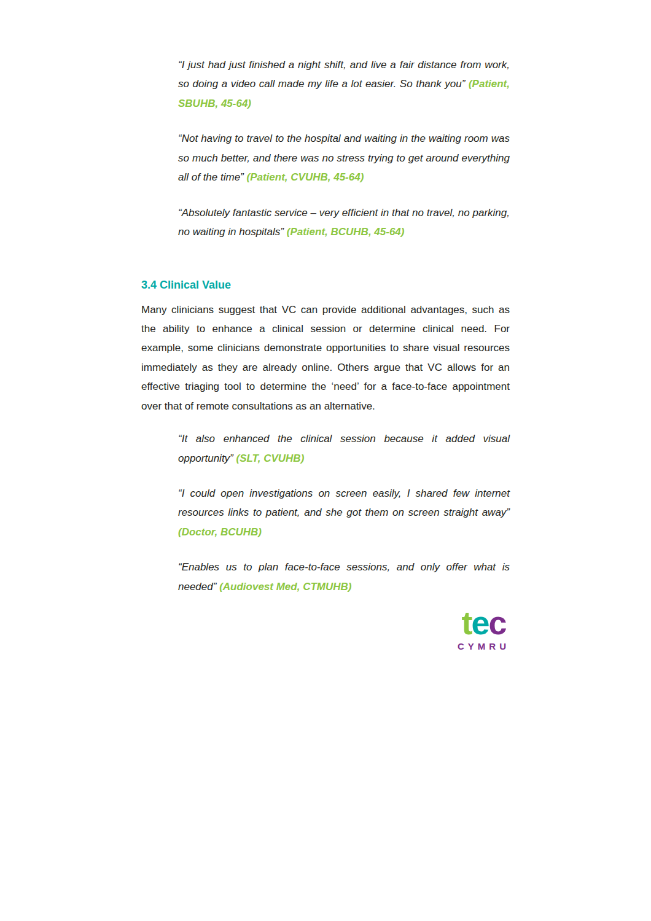“I just had just finished a night shift, and live a fair distance from work, so doing a video call made my life a lot easier. So thank you” (Patient, SBUHB, 45-64)
“Not having to travel to the hospital and waiting in the waiting room was so much better, and there was no stress trying to get around everything all of the time” (Patient, CVUHB, 45-64)
“Absolutely fantastic service – very efficient in that no travel, no parking, no waiting in hospitals” (Patient, BCUHB, 45-64)
3.4 Clinical Value
Many clinicians suggest that VC can provide additional advantages, such as the ability to enhance a clinical session or determine clinical need. For example, some clinicians demonstrate opportunities to share visual resources immediately as they are already online. Others argue that VC allows for an effective triaging tool to determine the ‘need’ for a face-to-face appointment over that of remote consultations as an alternative.
“It also enhanced the clinical session because it added visual opportunity” (SLT, CVUHB)
“I could open investigations on screen easily, I shared few internet resources links to patient, and she got them on screen straight away” (Doctor, BCUHB)
“Enables us to plan face-to-face sessions, and only offer what is needed” (Audiovest Med, CTMUHB)
tec
CYMRU